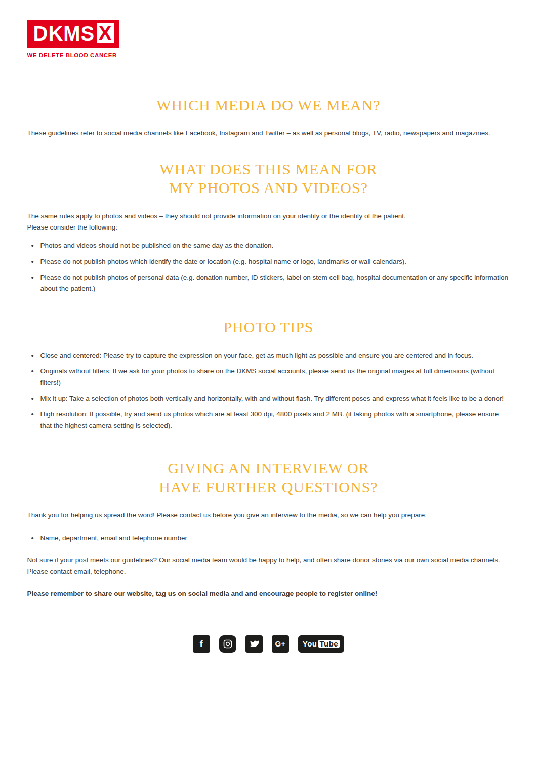DKMSX We delete blood cancer
Which media do we mean?
These guidelines refer to social media channels like Facebook, Instagram and Twitter – as well as personal blogs, TV, radio, newspapers and magazines.
What does this mean for
my photos and videos?
The same rules apply to photos and videos – they should not provide information on your identity or the identity of the patient.
Please consider the following:
Photos and videos should not be published on the same day as the donation.
Please do not publish photos which identify the date or location (e.g. hospital name or logo, landmarks or wall calendars).
Please do not publish photos of personal data (e.g. donation number, ID stickers, label on stem cell bag, hospital documentation or any specific information about the patient.)
Photo tips
Close and centered: Please try to capture the expression on your face, get as much light as possible and ensure you are centered and in focus.
Originals without filters: If we ask for your photos to share on the DKMS social accounts, please send us the original images at full dimensions (without filters!)
Mix it up: Take a selection of photos both vertically and horizontally, with and without flash. Try different poses and express what it feels like to be a donor!
High resolution: If possible, try and send us photos which are at least 300 dpi, 4800 pixels and 2 MB. (if taking photos with a smartphone, please ensure that the highest camera setting is selected).
Giving an interview or
have further questions?
Thank you for helping us spread the word! Please contact us before you give an interview to the media, so we can help you prepare:
Name, department, email and telephone number
Not sure if your post meets our guidelines? Our social media team would be happy to help, and often share donor stories via our own social media channels. Please contact email, telephone.
Please remember to share our website, tag us on social media and and encourage people to register online!
f G+ You Tube